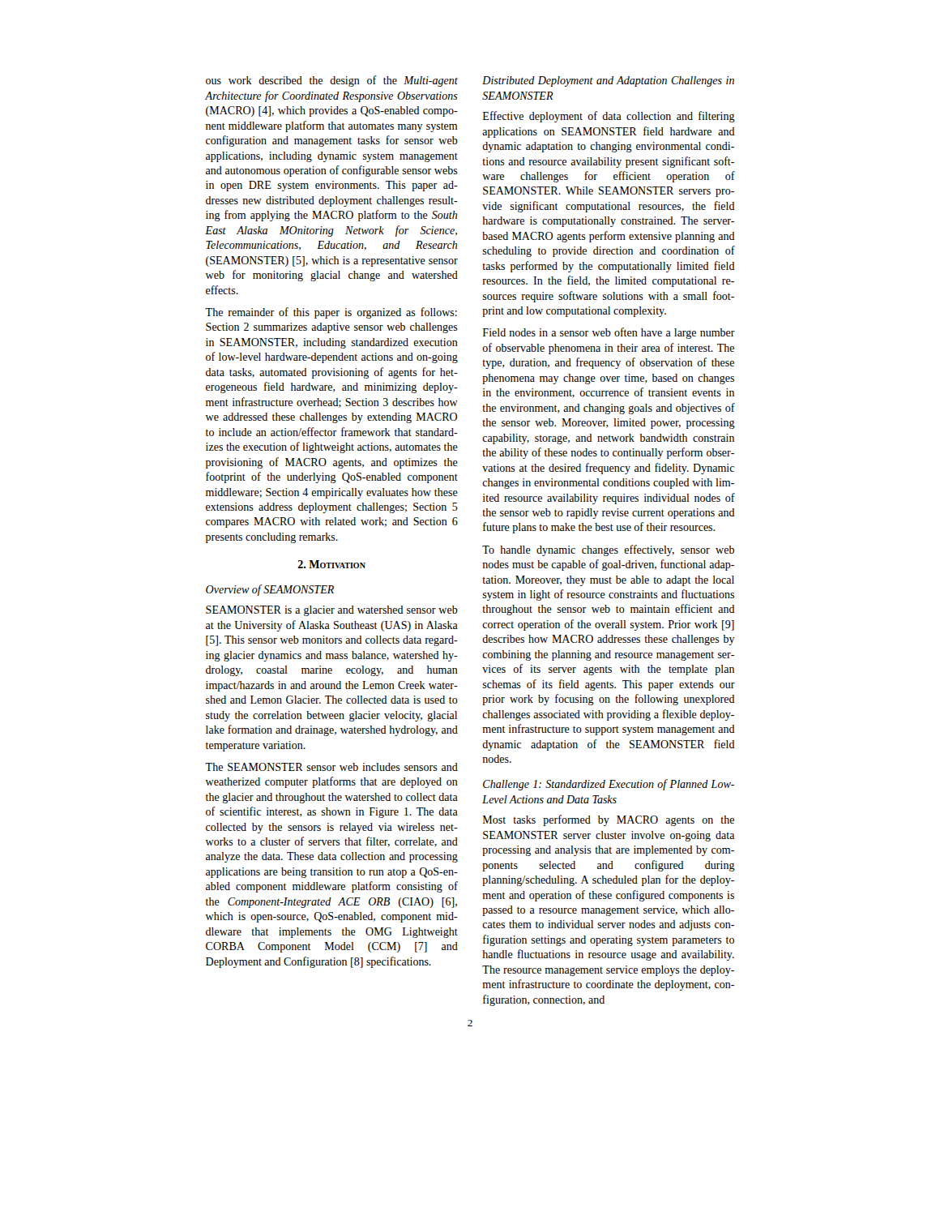ous work described the design of the Multi-agent Architecture for Coordinated Responsive Observations (MACRO) [4], which provides a QoS-enabled component middleware platform that automates many system configuration and management tasks for sensor web applications, including dynamic system management and autonomous operation of configurable sensor webs in open DRE system environments. This paper addresses new distributed deployment challenges resulting from applying the MACRO platform to the South East Alaska MOnitoring Network for Science, Telecommunications, Education, and Research (SEAMONSTER) [5], which is a representative sensor web for monitoring glacial change and watershed effects.
The remainder of this paper is organized as follows: Section 2 summarizes adaptive sensor web challenges in SEAMONSTER, including standardized execution of low-level hardware-dependent actions and on-going data tasks, automated provisioning of agents for heterogeneous field hardware, and minimizing deployment infrastructure overhead; Section 3 describes how we addressed these challenges by extending MACRO to include an action/effector framework that standardizes the execution of lightweight actions, automates the provisioning of MACRO agents, and optimizes the footprint of the underlying QoS-enabled component middleware; Section 4 empirically evaluates how these extensions address deployment challenges; Section 5 compares MACRO with related work; and Section 6 presents concluding remarks.
2. Motivation
Overview of SEAMONSTER
SEAMONSTER is a glacier and watershed sensor web at the University of Alaska Southeast (UAS) in Alaska [5]. This sensor web monitors and collects data regarding glacier dynamics and mass balance, watershed hydrology, coastal marine ecology, and human impact/hazards in and around the Lemon Creek watershed and Lemon Glacier. The collected data is used to study the correlation between glacier velocity, glacial lake formation and drainage, watershed hydrology, and temperature variation.
The SEAMONSTER sensor web includes sensors and weatherized computer platforms that are deployed on the glacier and throughout the watershed to collect data of scientific interest, as shown in Figure 1. The data collected by the sensors is relayed via wireless networks to a cluster of servers that filter, correlate, and analyze the data. These data collection and processing applications are being transition to run atop a QoS-enabled component middleware platform consisting of the Component-Integrated ACE ORB (CIAO) [6], which is open-source, QoS-enabled, component middleware that implements the OMG Lightweight CORBA Component Model (CCM) [7] and Deployment and Configuration [8] specifications.
Distributed Deployment and Adaptation Challenges in SEAMONSTER
Effective deployment of data collection and filtering applications on SEAMONSTER field hardware and dynamic adaptation to changing environmental conditions and resource availability present significant software challenges for efficient operation of SEAMONSTER. While SEAMONSTER servers provide significant computational resources, the field hardware is computationally constrained. The server-based MACRO agents perform extensive planning and scheduling to provide direction and coordination of tasks performed by the computationally limited field resources. In the field, the limited computational resources require software solutions with a small footprint and low computational complexity.
Field nodes in a sensor web often have a large number of observable phenomena in their area of interest. The type, duration, and frequency of observation of these phenomena may change over time, based on changes in the environment, occurrence of transient events in the environment, and changing goals and objectives of the sensor web. Moreover, limited power, processing capability, storage, and network bandwidth constrain the ability of these nodes to continually perform observations at the desired frequency and fidelity. Dynamic changes in environmental conditions coupled with limited resource availability requires individual nodes of the sensor web to rapidly revise current operations and future plans to make the best use of their resources.
To handle dynamic changes effectively, sensor web nodes must be capable of goal-driven, functional adaptation. Moreover, they must be able to adapt the local system in light of resource constraints and fluctuations throughout the sensor web to maintain efficient and correct operation of the overall system. Prior work [9] describes how MACRO addresses these challenges by combining the planning and resource management services of its server agents with the template plan schemas of its field agents. This paper extends our prior work by focusing on the following unexplored challenges associated with providing a flexible deployment infrastructure to support system management and dynamic adaptation of the SEAMONSTER field nodes.
Challenge 1: Standardized Execution of Planned Low-Level Actions and Data Tasks
Most tasks performed by MACRO agents on the SEAMONSTER server cluster involve on-going data processing and analysis that are implemented by components selected and configured during planning/scheduling. A scheduled plan for the deployment and operation of these configured components is passed to a resource management service, which allocates them to individual server nodes and adjusts configuration settings and operating system parameters to handle fluctuations in resource usage and availability. The resource management service employs the deployment infrastructure to coordinate the deployment, configuration, connection, and
2